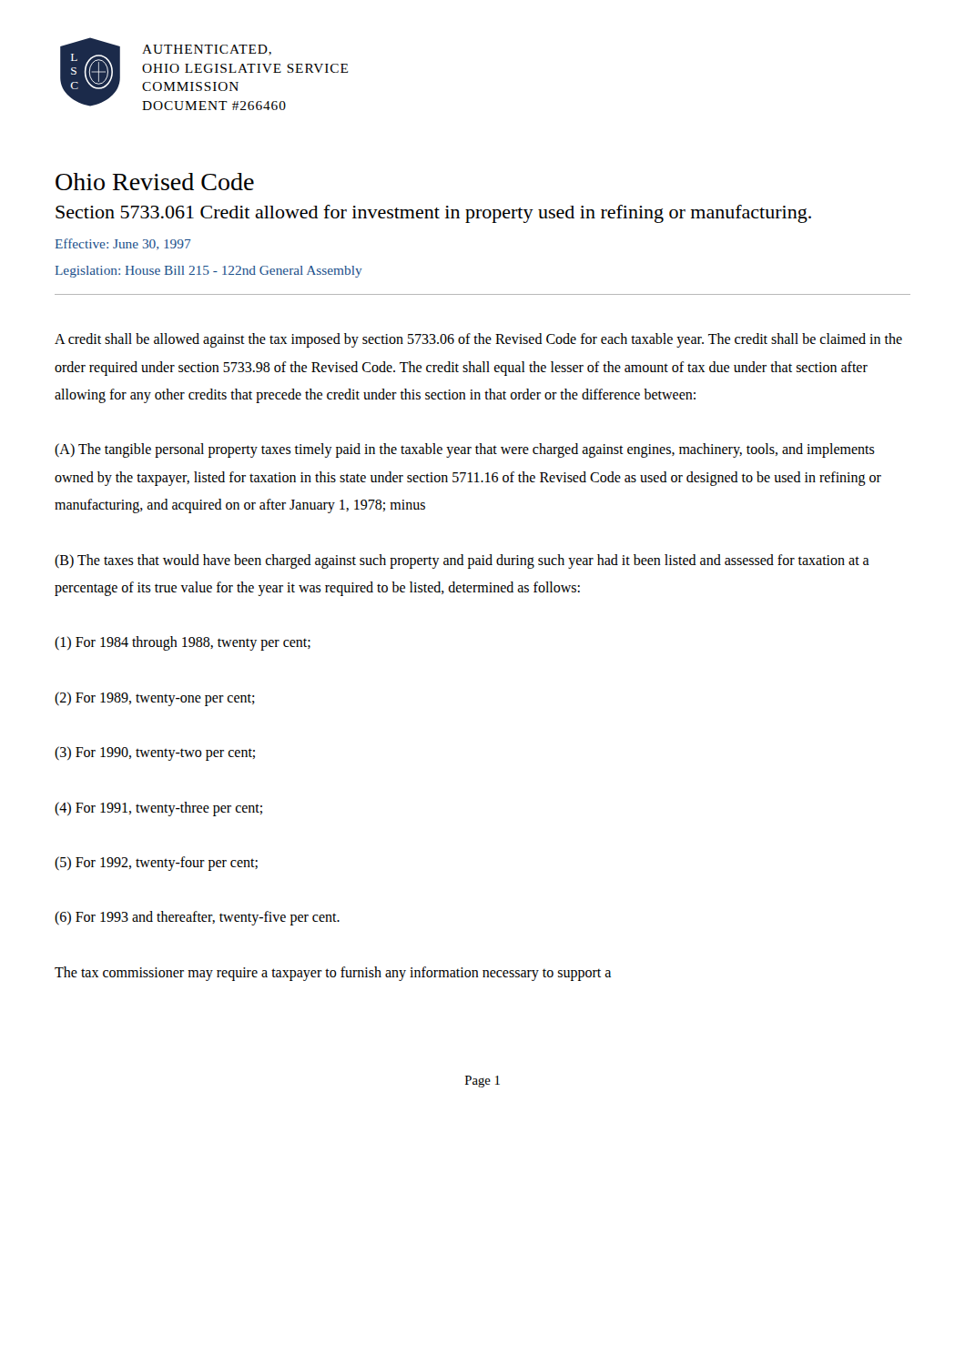L S C
AUTHENTICATED,
OHIO LEGISLATIVE SERVICE
COMMISSION
DOCUMENT #266460
Ohio Revised Code
Section 5733.061 Credit allowed for investment in property used in refining or manufacturing.
Effective: June 30, 1997
Legislation: House Bill 215 - 122nd General Assembly
A credit shall be allowed against the tax imposed by section 5733.06 of the Revised Code for each taxable year. The credit shall be claimed in the order required under section 5733.98 of the Revised Code. The credit shall equal the lesser of the amount of tax due under that section after allowing for any other credits that precede the credit under this section in that order or the difference between:
(A) The tangible personal property taxes timely paid in the taxable year that were charged against engines, machinery, tools, and implements owned by the taxpayer, listed for taxation in this state under section 5711.16 of the Revised Code as used or designed to be used in refining or manufacturing, and acquired on or after January 1, 1978; minus
(B) The taxes that would have been charged against such property and paid during such year had it been listed and assessed for taxation at a percentage of its true value for the year it was required to be listed, determined as follows:
(1) For 1984 through 1988, twenty per cent;
(2) For 1989, twenty-one per cent;
(3) For 1990, twenty-two per cent;
(4) For 1991, twenty-three per cent;
(5) For 1992, twenty-four per cent;
(6) For 1993 and thereafter, twenty-five per cent.
The tax commissioner may require a taxpayer to furnish any information necessary to support a
Page 1